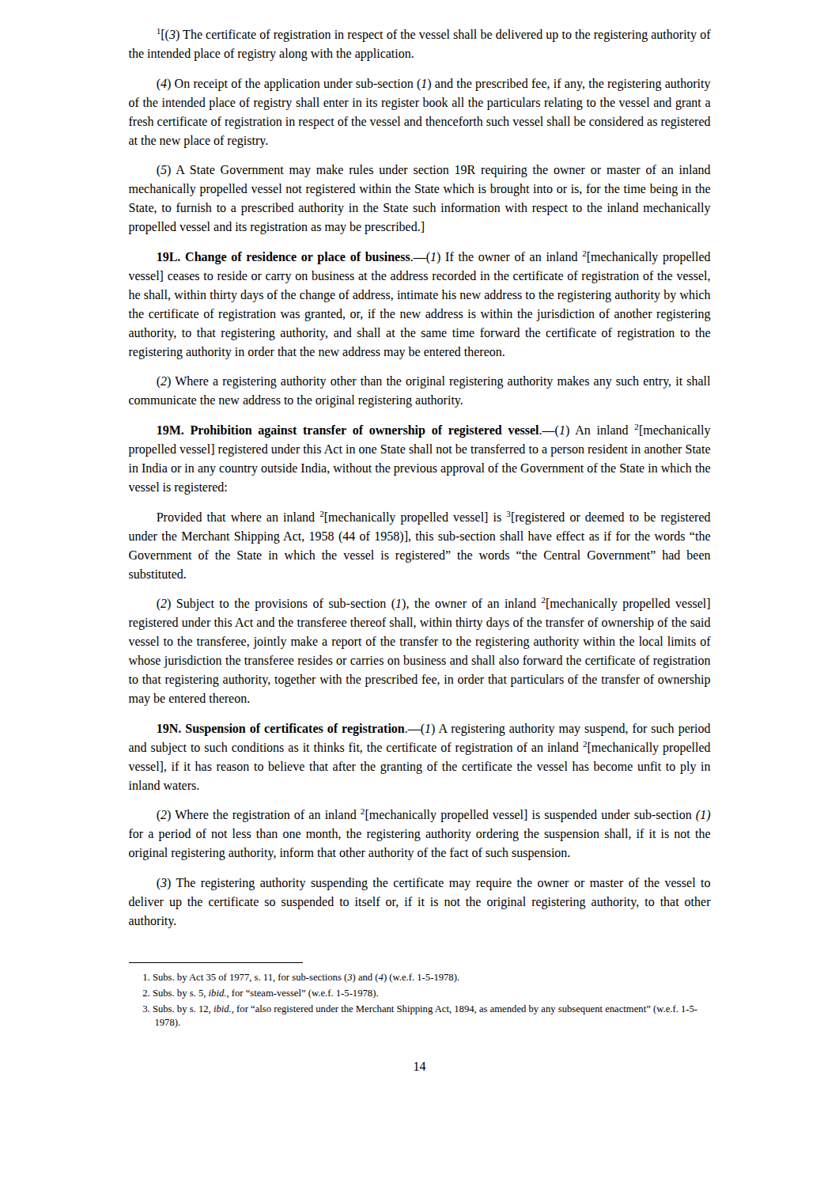1[(3) The certificate of registration in respect of the vessel shall be delivered up to the registering authority of the intended place of registry along with the application.
(4) On receipt of the application under sub-section (1) and the prescribed fee, if any, the registering authority of the intended place of registry shall enter in its register book all the particulars relating to the vessel and grant a fresh certificate of registration in respect of the vessel and thenceforth such vessel shall be considered as registered at the new place of registry.
(5) A State Government may make rules under section 19R requiring the owner or master of an inland mechanically propelled vessel not registered within the State which is brought into or is, for the time being in the State, to furnish to a prescribed authority in the State such information with respect to the inland mechanically propelled vessel and its registration as may be prescribed.]
19L. Change of residence or place of business.—(1) If the owner of an inland 2[mechanically propelled vessel] ceases to reside or carry on business at the address recorded in the certificate of registration of the vessel, he shall, within thirty days of the change of address, intimate his new address to the registering authority by which the certificate of registration was granted, or, if the new address is within the jurisdiction of another registering authority, to that registering authority, and shall at the same time forward the certificate of registration to the registering authority in order that the new address may be entered thereon.
(2) Where a registering authority other than the original registering authority makes any such entry, it shall communicate the new address to the original registering authority.
19M. Prohibition against transfer of ownership of registered vessel.—(1) An inland 2[mechanically propelled vessel] registered under this Act in one State shall not be transferred to a person resident in another State in India or in any country outside India, without the previous approval of the Government of the State in which the vessel is registered:
Provided that where an inland 2[mechanically propelled vessel] is 3[registered or deemed to be registered under the Merchant Shipping Act, 1958 (44 of 1958)], this sub-section shall have effect as if for the words “the Government of the State in which the vessel is registered” the words “the Central Government” had been substituted.
(2) Subject to the provisions of sub-section (1), the owner of an inland 2[mechanically propelled vessel] registered under this Act and the transferee thereof shall, within thirty days of the transfer of ownership of the said vessel to the transferee, jointly make a report of the transfer to the registering authority within the local limits of whose jurisdiction the transferee resides or carries on business and shall also forward the certificate of registration to that registering authority, together with the prescribed fee, in order that particulars of the transfer of ownership may be entered thereon.
19N. Suspension of certificates of registration.—(1) A registering authority may suspend, for such period and subject to such conditions as it thinks fit, the certificate of registration of an inland 2[mechanically propelled vessel], if it has reason to believe that after the granting of the certificate the vessel has become unfit to ply in inland waters.
(2) Where the registration of an inland 2[mechanically propelled vessel] is suspended under sub-section (1) for a period of not less than one month, the registering authority ordering the suspension shall, if it is not the original registering authority, inform that other authority of the fact of such suspension.
(3) The registering authority suspending the certificate may require the owner or master of the vessel to deliver up the certificate so suspended to itself or, if it is not the original registering authority, to that other authority.
1. Subs. by Act 35 of 1977, s. 11, for sub-sections (3) and (4) (w.e.f. 1-5-1978).
2. Subs. by s. 5, ibid., for “steam-vessel” (w.e.f. 1-5-1978).
3. Subs. by s. 12, ibid., for “also registered under the Merchant Shipping Act, 1894, as amended by any subsequent enactment” (w.e.f. 1-5-1978).
14